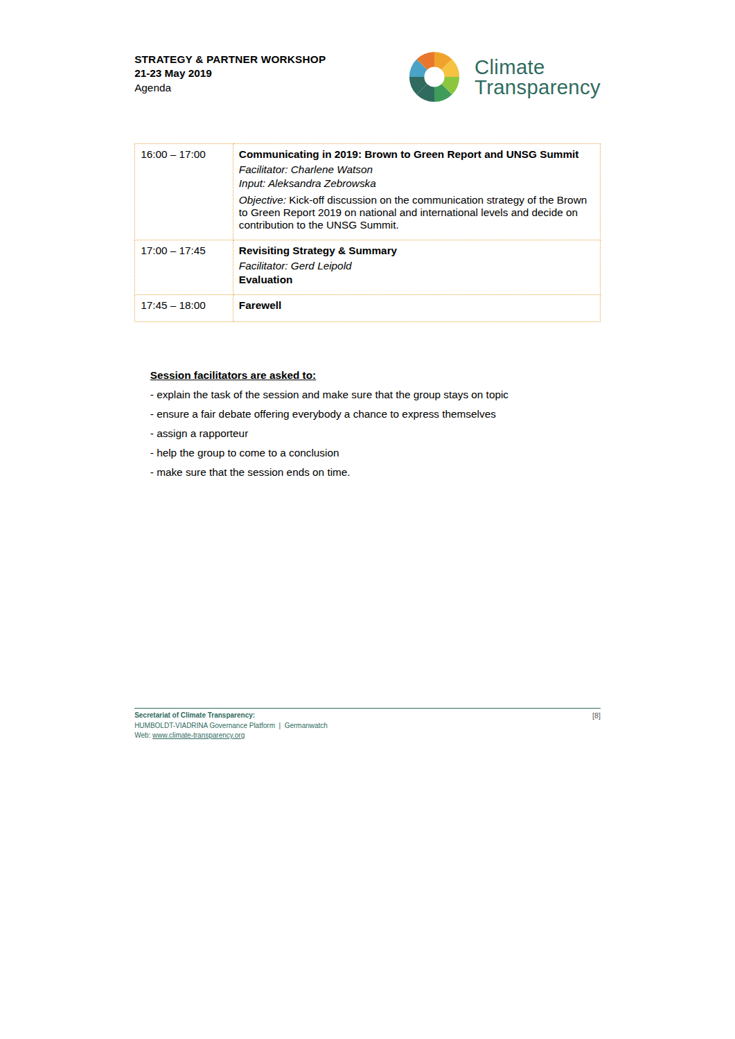STRATEGY & PARTNER WORKSHOP
21-23 May 2019
Agenda
Climate
Transparency
| 16:00 – 17:00 | Communicating in 2019: Brown to Green Report and UNSG Summit Facilitator: Charlene Watson Input: Aleksandra Zebrowska Objective: Kick-off discussion on the communication strategy of the Brown to Green Report 2019 on national and international levels and decide on contribution to the UNSG Summit. |
| 17:00 – 17:45 | Revisiting Strategy & Summary Facilitator: Gerd Leipold Evaluation |
| 17:45 – 18:00 | Farewell |
Session facilitators are asked to:
- explain the task of the session and make sure that the group stays on topic
- ensure a fair debate offering everybody a chance to express themselves
- assign a rapporteur
- help the group to come to a conclusion
- make sure that the session ends on time.
Secretariat of Climate Transparency:
HUMBOLDT-VIADRINA Governance Platform | Germanwatch
Web: www.climate-transparency.org
[8]